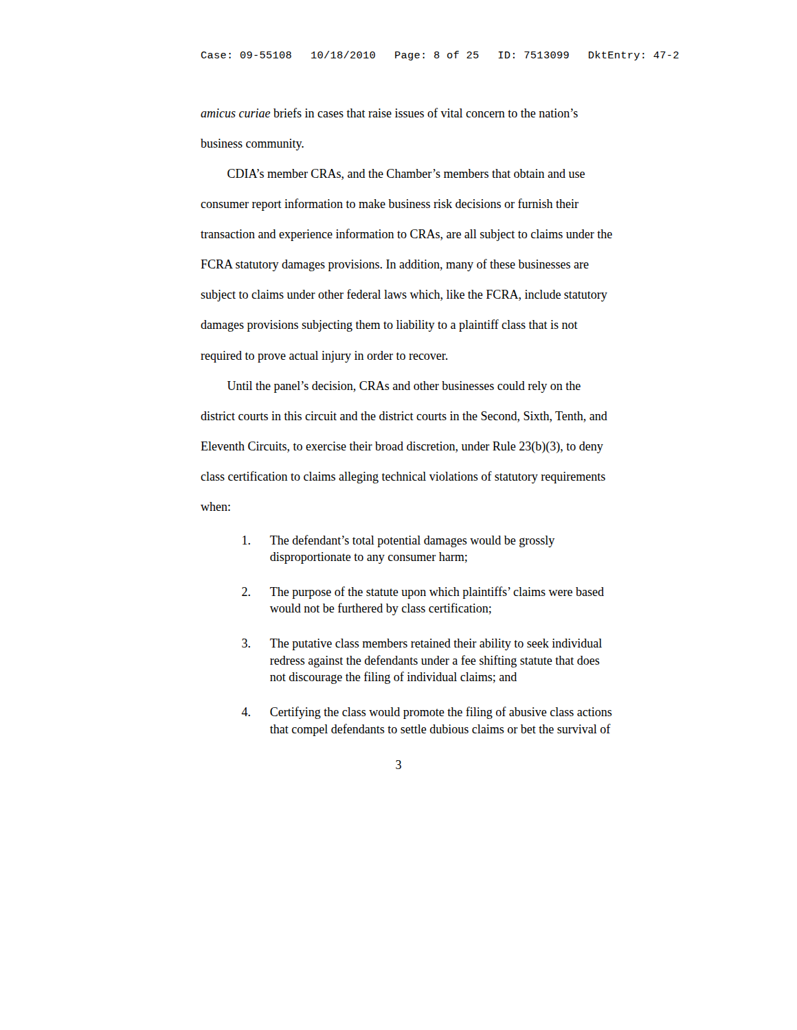Case: 09-5510810/18/2010 Page: 8 of 25 ID: 7513099 DktEntry: 47-2
amicus curiae briefs in cases that raise issues of vital concern to the nation’s business community.
CDIA’s member CRAs, and the Chamber’s members that obtain and use consumer report information to make business risk decisions or furnish their transaction and experience information to CRAs, are all subject to claims under the FCRA statutory damages provisions. In addition, many of these businesses are subject to claims under other federal laws which, like the FCRA, include statutory damages provisions subjecting them to liability to a plaintiff class that is not required to prove actual injury in order to recover.
Until the panel’s decision, CRAs and other businesses could rely on the district courts in this circuit and the district courts in the Second, Sixth, Tenth, and Eleventh Circuits, to exercise their broad discretion, under Rule 23(b)(3), to deny class certification to claims alleging technical violations of statutory requirements when:
1. The defendant’s total potential damages would be grossly disproportionate to any consumer harm;
2. The purpose of the statute upon which plaintiffs’ claims were based would not be furthered by class certification;
3. The putative class members retained their ability to seek individual redress against the defendants under a fee shifting statute that does not discourage the filing of individual claims; and
4. Certifying the class would promote the filing of abusive class actions that compel defendants to settle dubious claims or bet the survival of
3